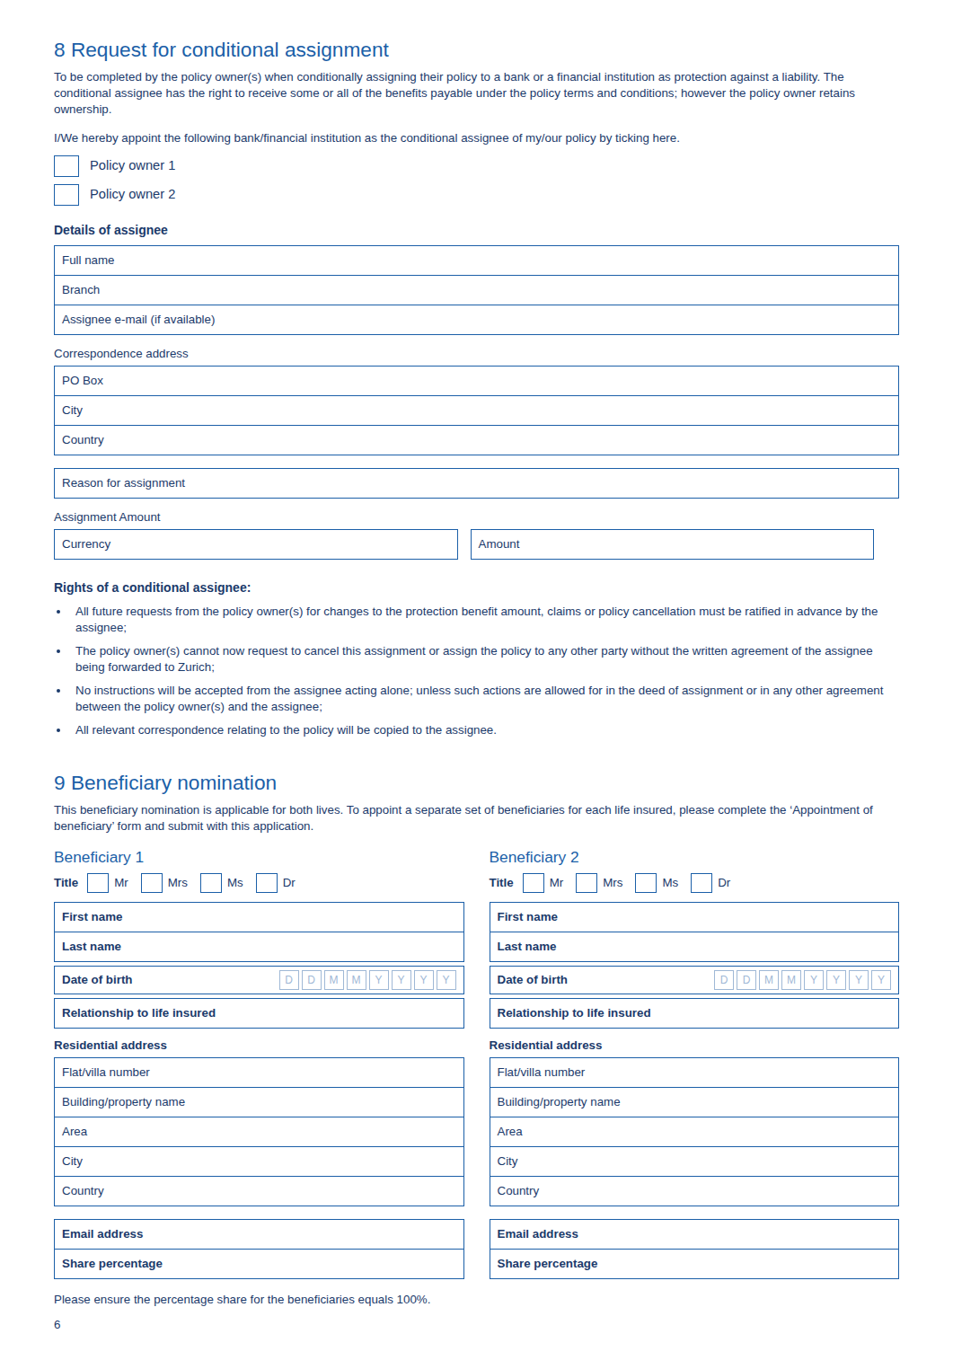8 Request for conditional assignment
To be completed by the policy owner(s) when conditionally assigning their policy to a bank or a financial institution as protection against a liability. The conditional assignee has the right to receive some or all of the benefits payable under the policy terms and conditions; however the policy owner retains ownership.
I/We hereby appoint the following bank/financial institution as the conditional assignee of my/our policy by ticking here.
Policy owner 1
Policy owner 2
Details of assignee
| Full name |
| Branch |
| Assignee e-mail (if available) |
Correspondence address
| PO Box |
| City |
| Country |
| Reason for assignment |
Assignment Amount
| Currency | Amount |
Rights of a conditional assignee:
All future requests from the policy owner(s) for changes to the protection benefit amount, claims or policy cancellation must be ratified in advance by the assignee;
The policy owner(s) cannot now request to cancel this assignment or assign the policy to any other party without the written agreement of the assignee being forwarded to Zurich;
No instructions will be accepted from the assignee acting alone; unless such actions are allowed for in the deed of assignment or in any other agreement between the policy owner(s) and the assignee;
All relevant correspondence relating to the policy will be copied to the assignee.
9 Beneficiary nomination
This beneficiary nomination is applicable for both lives. To appoint a separate set of beneficiaries for each life insured, please complete the ‘Appointment of beneficiary’ form and submit with this application.
Beneficiary 1
Title Mr Mrs Ms Dr
| First name |
| Last name |
Date of birth DDMMYYYY
| Relationship to life insured |
Residential address
| Flat/villa number |
| Building/property name |
| Area |
| City |
| Country |
| Email address |
| Share percentage |
Beneficiary 2
Title Mr Mrs Ms Dr
| First name |
| Last name |
Date of birth DDMMYYYY
| Relationship to life insured |
Residential address
| Flat/villa number |
| Building/property name |
| Area |
| City |
| Country |
| Email address |
| Share percentage |
Please ensure the percentage share for the beneficiaries equals 100%.
6